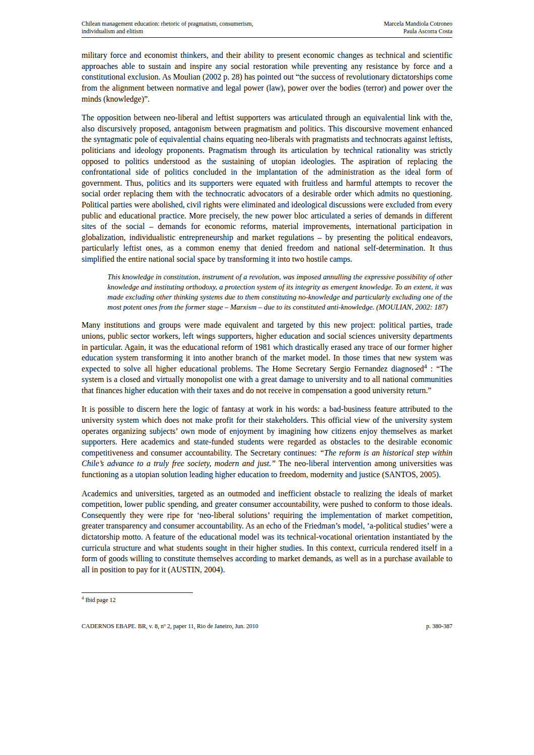Chilean management education: rhetoric of pragmatism, consumerism,
individualism and elitism
Marcela Mandiola Cotroneo
Paula Ascorra Costa
military force and economist thinkers, and their ability to present economic changes as technical and scientific approaches able to sustain and inspire any social restoration while preventing any resistance by force and a constitutional exclusion. As Moulian (2002 p. 28) has pointed out “the success of revolutionary dictatorships come from the alignment between normative and legal power (law), power over the bodies (terror) and power over the minds (knowledge)”.
The opposition between neo-liberal and leftist supporters was articulated through an equivalential link with the, also discursively proposed, antagonism between pragmatism and politics. This discoursive movement enhanced the syntagmatic pole of equivalential chains equating neo-liberals with pragmatists and technocrats against leftists, politicians and ideology proponents. Pragmatism through its articulation by technical rationality was strictly opposed to politics understood as the sustaining of utopian ideologies. The aspiration of replacing the confrontational side of politics concluded in the implantation of the administration as the ideal form of government. Thus, politics and its supporters were equated with fruitless and harmful attempts to recover the social order replacing them with the technocratic advocators of a desirable order which admits no questioning. Political parties were abolished, civil rights were eliminated and ideological discussions were excluded from every public and educational practice. More precisely, the new power bloc articulated a series of demands in different sites of the social – demands for economic reforms, material improvements, international participation in globalization, individualistic entrepreneurship and market regulations – by presenting the political endeavors, particularly leftist ones, as a common enemy that denied freedom and national self-determination. It thus simplified the entire national social space by transforming it into two hostile camps.
This knowledge in constitution, instrument of a revolution, was imposed annulling the expressive possibility of other knowledge and instituting orthodoxy, a protection system of its integrity as emergent knowledge. To an extent, it was made excluding other thinking systems due to them constituting no-knowledge and particularly excluding one of the most potent ones from the former stage – Marxism – due to its constituted anti-knowledge. (MOULIAN, 2002: 187)
Many institutions and groups were made equivalent and targeted by this new project: political parties, trade unions, public sector workers, left wings supporters, higher education and social sciences university departments in particular. Again, it was the educational reform of 1981 which drastically erased any trace of our former higher education system transforming it into another branch of the market model. In those times that new system was expected to solve all higher educational problems. The Home Secretary Sergio Fernandez diagnosed4 : “The system is a closed and virtually monopolist one with a great damage to university and to all national communities that finances higher education with their taxes and do not receive in compensation a good university return.”
It is possible to discern here the logic of fantasy at work in his words: a bad-business feature attributed to the university system which does not make profit for their stakeholders. This official view of the university system operates organizing subjects’ own mode of enjoyment by imagining how citizens enjoy themselves as market supporters. Here academics and state-funded students were regarded as obstacles to the desirable economic competitiveness and consumer accountability. The Secretary continues: “The reform is an historical step within Chile’s advance to a truly free society, modern and just.” The neo-liberal intervention among universities was functioning as a utopian solution leading higher education to freedom, modernity and justice (SANTOS, 2005).
Academics and universities, targeted as an outmoded and inefficient obstacle to realizing the ideals of market competition, lower public spending, and greater consumer accountability, were pushed to conform to those ideals. Consequently they were ripe for ‘neo-liberal solutions’ requiring the implementation of market competition, greater transparency and consumer accountability. As an echo of the Friedman’s model, ‘a-political studies’ were a dictatorship motto. A feature of the educational model was its technical-vocational orientation instantiated by the curricula structure and what students sought in their higher studies. In this context, curricula rendered itself in a form of goods willing to constitute themselves according to market demands, as well as in a purchase available to all in position to pay for it (AUSTIN, 2004).
4 Ibid page 12
CADERNOS EBAPE. BR, v. 8, nº 2, paper 11, Rio de Janeiro, Jun. 2010
p. 380-387